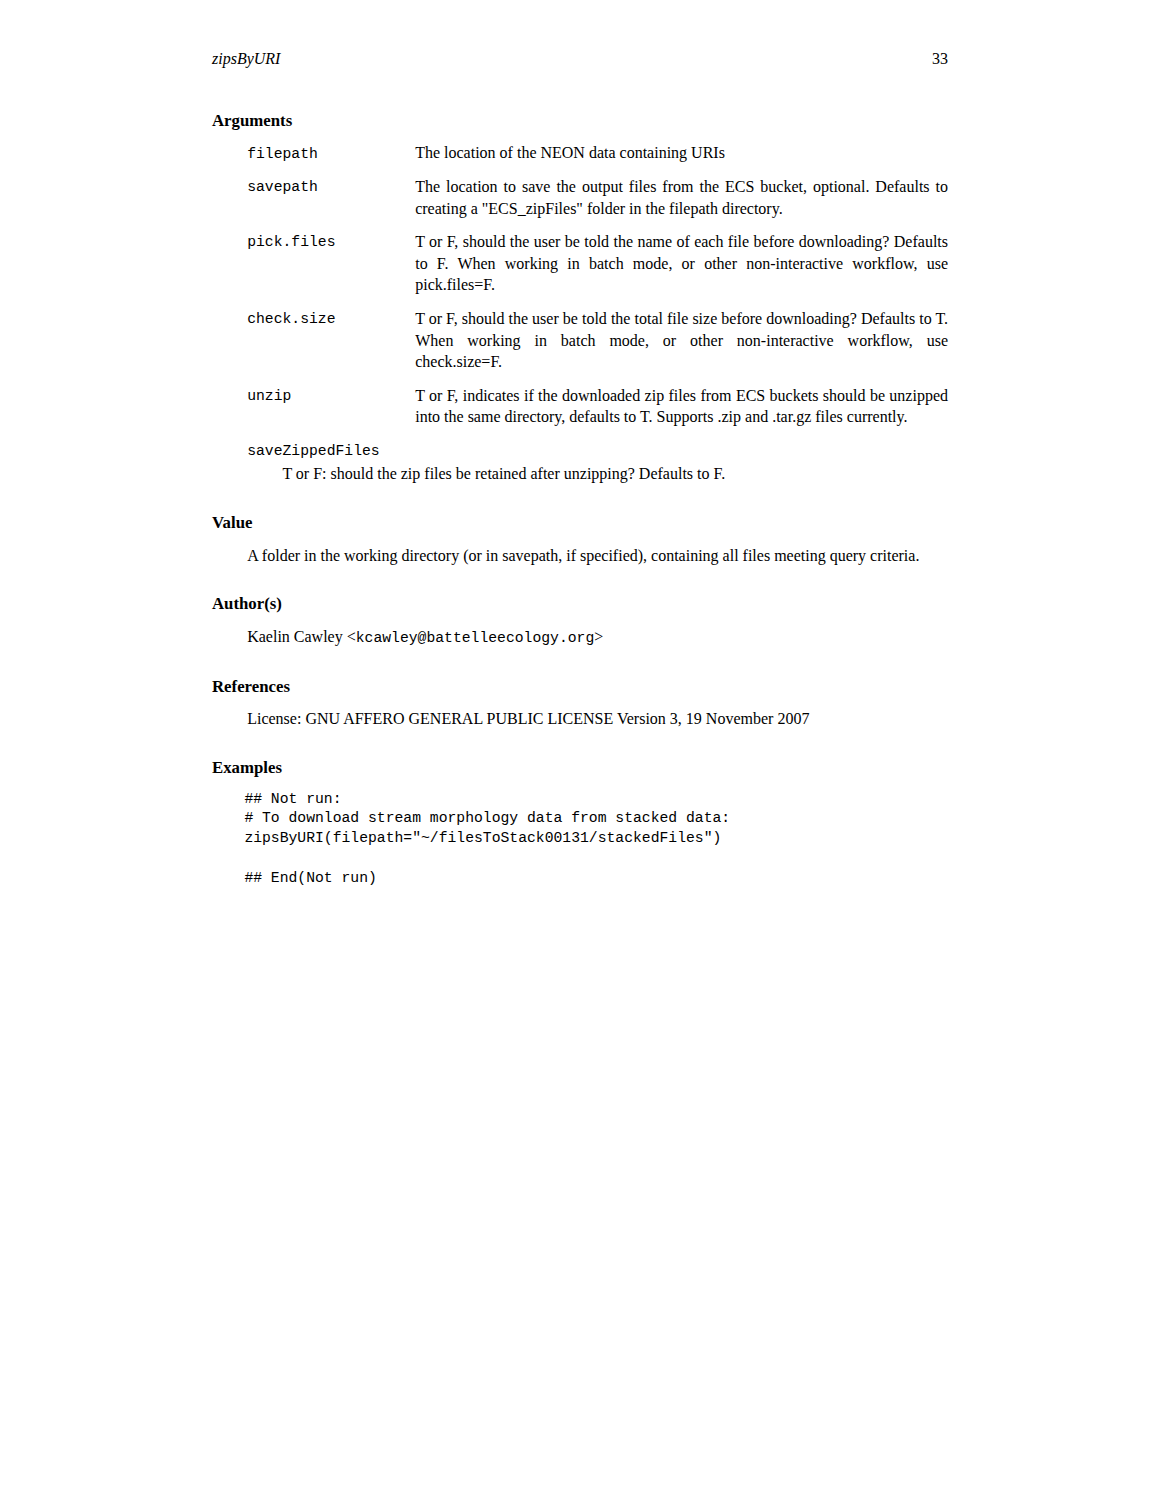zipsByURI 33
Arguments
filepath
The location of the NEON data containing URIs
savepath
The location to save the output files from the ECS bucket, optional. Defaults to creating a "ECS_zipFiles" folder in the filepath directory.
pick.files
T or F, should the user be told the name of each file before downloading? Defaults to F. When working in batch mode, or other non-interactive workflow, use pick.files=F.
check.size
T or F, should the user be told the total file size before downloading? Defaults to T. When working in batch mode, or other non-interactive workflow, use check.size=F.
unzip
T or F, indicates if the downloaded zip files from ECS buckets should be unzipped into the same directory, defaults to T. Supports .zip and .tar.gz files currently.
saveZippedFiles
T or F: should the zip files be retained after unzipping? Defaults to F.
Value
A folder in the working directory (or in savepath, if specified), containing all files meeting query criteria.
Author(s)
Kaelin Cawley <kcawley@battelleecology.org>
References
License: GNU AFFERO GENERAL PUBLIC LICENSE Version 3, 19 November 2007
Examples
## Not run: 
# To download stream morphology data from stacked data:
zipsByURI(filepath="~/filesToStack00131/stackedFiles")

## End(Not run)